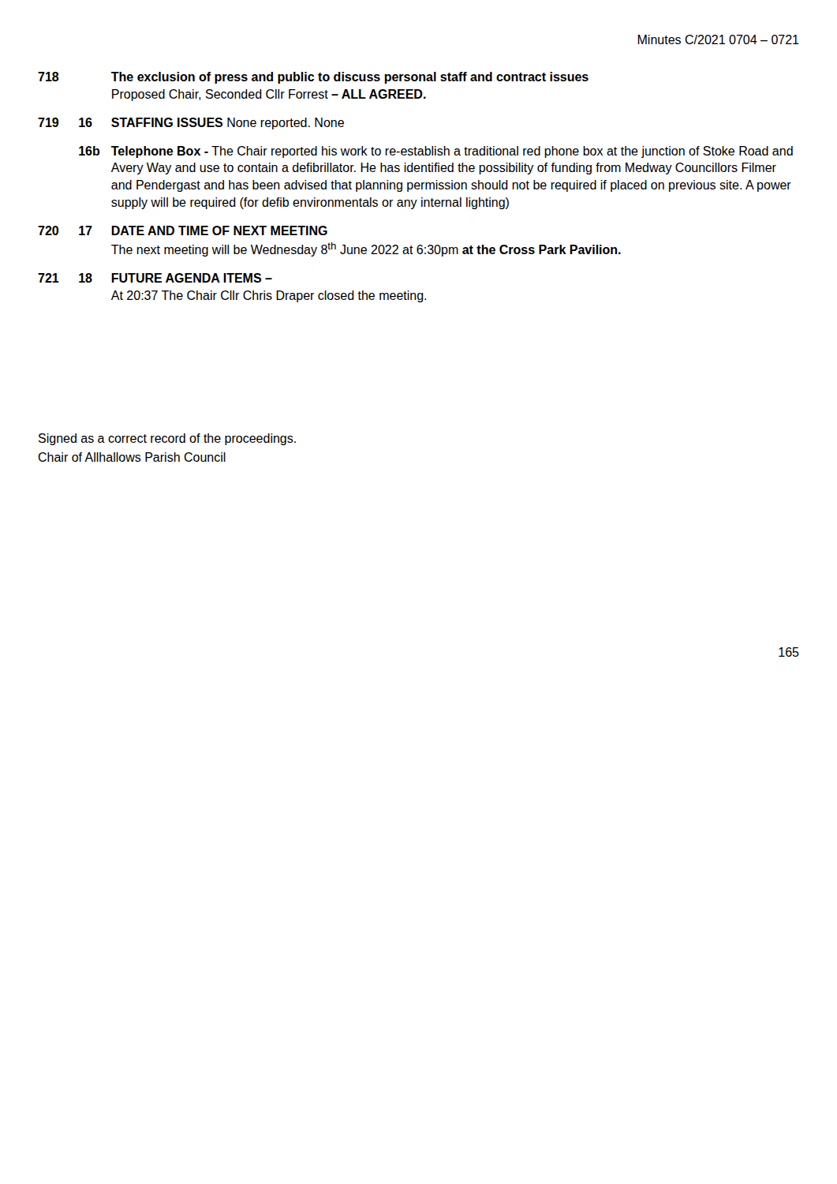Minutes C/2021 0704 – 0721
| 718 | | The exclusion of press and public to discuss personal staff and contract issues Proposed Chair, Seconded Cllr Forrest – ALL AGREED. |
| 719 | 16 | STAFFING ISSUES None reported. None |
| | 16b | Telephone Box - The Chair reported his work to re-establish a traditional red phone box at the junction of Stoke Road and Avery Way and use to contain a defibrillator. He has identified the possibility of funding from Medway Councillors Filmer and Pendergast and has been advised that planning permission should not be required if placed on previous site. A power supply will be required (for defib environmentals or any internal lighting) |
| 720 | 17 | DATE AND TIME OF NEXT MEETING The next meeting will be Wednesday 8 th June 2022 at 6:30pm at the Cross Park Pavilion. |
| 721 | 18 | FUTURE AGENDA ITEMS – At 20:37 The Chair Cllr Chris Draper closed the meeting. |
Signed as a correct record of the proceedings.
Chair of Allhallows Parish Council
165